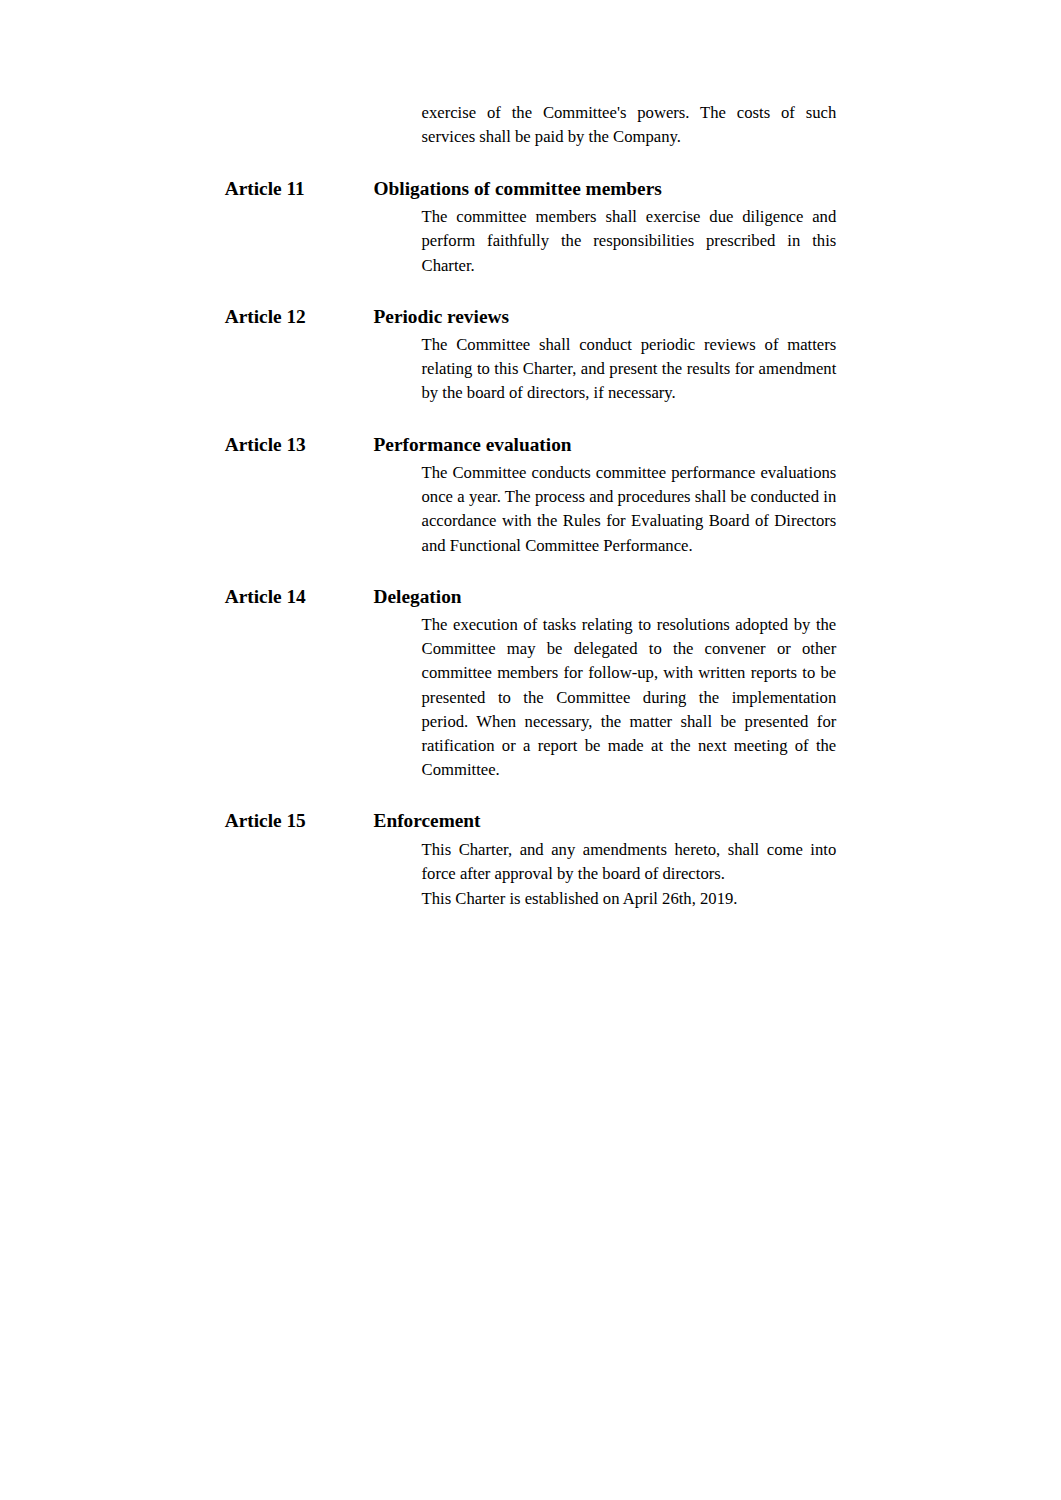exercise of the Committee's powers. The costs of such services shall be paid by the Company.
Article 11 Obligations of committee members
The committee members shall exercise due diligence and perform faithfully the responsibilities prescribed in this Charter.
Article 12 Periodic reviews
The Committee shall conduct periodic reviews of matters relating to this Charter, and present the results for amendment by the board of directors, if necessary.
Article 13 Performance evaluation
The Committee conducts committee performance evaluations once a year. The process and procedures shall be conducted in accordance with the Rules for Evaluating Board of Directors and Functional Committee Performance.
Article 14 Delegation
The execution of tasks relating to resolutions adopted by the Committee may be delegated to the convener or other committee members for follow-up, with written reports to be presented to the Committee during the implementation period. When necessary, the matter shall be presented for ratification or a report be made at the next meeting of the Committee.
Article 15 Enforcement
This Charter, and any amendments hereto, shall come into force after approval by the board of directors.
This Charter is established on April 26th, 2019.